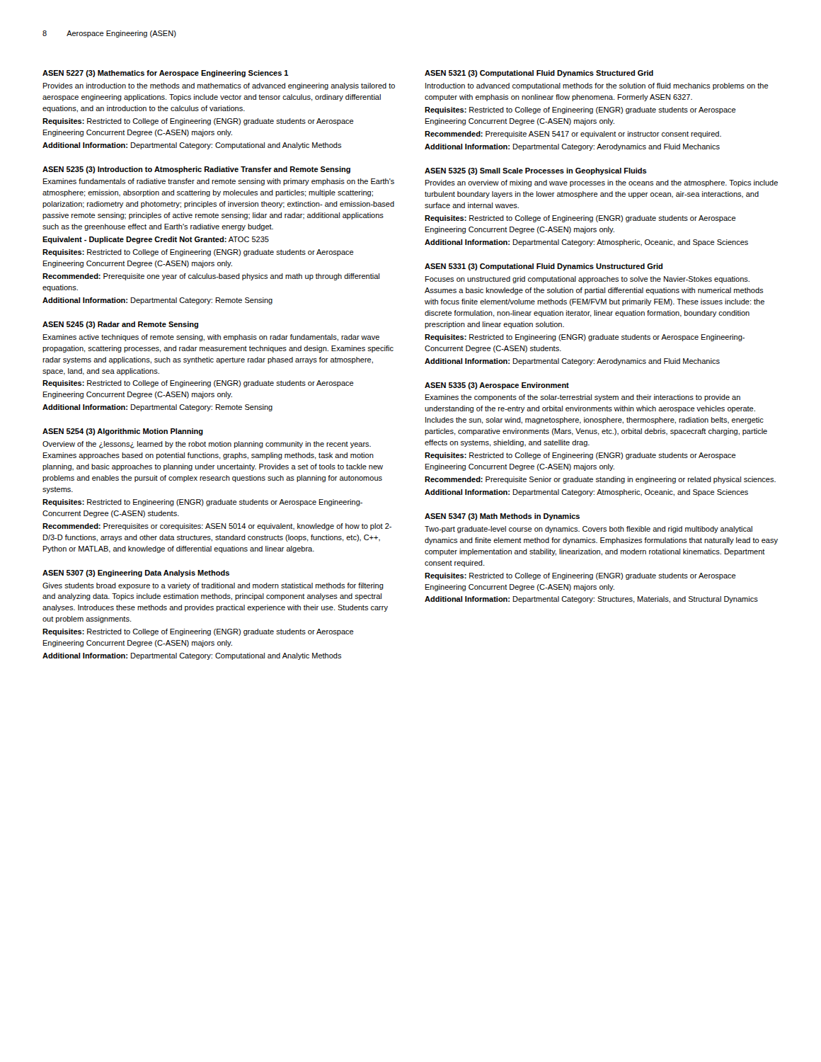8 Aerospace Engineering (ASEN)
ASEN 5227 (3) Mathematics for Aerospace Engineering Sciences 1
Provides an introduction to the methods and mathematics of advanced engineering analysis tailored to aerospace engineering applications. Topics include vector and tensor calculus, ordinary differential equations, and an introduction to the calculus of variations.
Requisites: Restricted to College of Engineering (ENGR) graduate students or Aerospace Engineering Concurrent Degree (C-ASEN) majors only.
Additional Information: Departmental Category: Computational and Analytic Methods
ASEN 5235 (3) Introduction to Atmospheric Radiative Transfer and Remote Sensing
Examines fundamentals of radiative transfer and remote sensing with primary emphasis on the Earth's atmosphere; emission, absorption and scattering by molecules and particles; multiple scattering; polarization; radiometry and photometry; principles of inversion theory; extinction- and emission-based passive remote sensing; principles of active remote sensing; lidar and radar; additional applications such as the greenhouse effect and Earth's radiative energy budget.
Equivalent - Duplicate Degree Credit Not Granted: ATOC 5235
Requisites: Restricted to College of Engineering (ENGR) graduate students or Aerospace Engineering Concurrent Degree (C-ASEN) majors only.
Recommended: Prerequisite one year of calculus-based physics and math up through differential equations.
Additional Information: Departmental Category: Remote Sensing
ASEN 5245 (3) Radar and Remote Sensing
Examines active techniques of remote sensing, with emphasis on radar fundamentals, radar wave propagation, scattering processes, and radar measurement techniques and design. Examines specific radar systems and applications, such as synthetic aperture radar phased arrays for atmosphere, space, land, and sea applications.
Requisites: Restricted to College of Engineering (ENGR) graduate students or Aerospace Engineering Concurrent Degree (C-ASEN) majors only.
Additional Information: Departmental Category: Remote Sensing
ASEN 5254 (3) Algorithmic Motion Planning
Overview of the ¿lessons¿ learned by the robot motion planning community in the recent years. Examines approaches based on potential functions, graphs, sampling methods, task and motion planning, and basic approaches to planning under uncertainty. Provides a set of tools to tackle new problems and enables the pursuit of complex research questions such as planning for autonomous systems.
Requisites: Restricted to Engineering (ENGR) graduate students or Aerospace Engineering-Concurrent Degree (C-ASEN) students.
Recommended: Prerequisites or corequisites: ASEN 5014 or equivalent, knowledge of how to plot 2-D/3-D functions, arrays and other data structures, standard constructs (loops, functions, etc), C++, Python or MATLAB, and knowledge of differential equations and linear algebra.
ASEN 5307 (3) Engineering Data Analysis Methods
Gives students broad exposure to a variety of traditional and modern statistical methods for filtering and analyzing data. Topics include estimation methods, principal component analyses and spectral analyses. Introduces these methods and provides practical experience with their use. Students carry out problem assignments.
Requisites: Restricted to College of Engineering (ENGR) graduate students or Aerospace Engineering Concurrent Degree (C-ASEN) majors only.
Additional Information: Departmental Category: Computational and Analytic Methods
ASEN 5321 (3) Computational Fluid Dynamics Structured Grid
Introduction to advanced computational methods for the solution of fluid mechanics problems on the computer with emphasis on nonlinear flow phenomena. Formerly ASEN 6327.
Requisites: Restricted to College of Engineering (ENGR) graduate students or Aerospace Engineering Concurrent Degree (C-ASEN) majors only.
Recommended: Prerequisite ASEN 5417 or equivalent or instructor consent required.
Additional Information: Departmental Category: Aerodynamics and Fluid Mechanics
ASEN 5325 (3) Small Scale Processes in Geophysical Fluids
Provides an overview of mixing and wave processes in the oceans and the atmosphere. Topics include turbulent boundary layers in the lower atmosphere and the upper ocean, air-sea interactions, and surface and internal waves.
Requisites: Restricted to College of Engineering (ENGR) graduate students or Aerospace Engineering Concurrent Degree (C-ASEN) majors only.
Additional Information: Departmental Category: Atmospheric, Oceanic, and Space Sciences
ASEN 5331 (3) Computational Fluid Dynamics Unstructured Grid
Focuses on unstructured grid computational approaches to solve the Navier-Stokes equations. Assumes a basic knowledge of the solution of partial differential equations with numerical methods with focus finite element/volume methods (FEM/FVM but primarily FEM). These issues include: the discrete formulation, non-linear equation iterator, linear equation formation, boundary condition prescription and linear equation solution.
Requisites: Restricted to Engineering (ENGR) graduate students or Aerospace Engineering-Concurrent Degree (C-ASEN) students.
Additional Information: Departmental Category: Aerodynamics and Fluid Mechanics
ASEN 5335 (3) Aerospace Environment
Examines the components of the solar-terrestrial system and their interactions to provide an understanding of the re-entry and orbital environments within which aerospace vehicles operate. Includes the sun, solar wind, magnetosphere, ionosphere, thermosphere, radiation belts, energetic particles, comparative environments (Mars, Venus, etc.), orbital debris, spacecraft charging, particle effects on systems, shielding, and satellite drag.
Requisites: Restricted to College of Engineering (ENGR) graduate students or Aerospace Engineering Concurrent Degree (C-ASEN) majors only.
Recommended: Prerequisite Senior or graduate standing in engineering or related physical sciences.
Additional Information: Departmental Category: Atmospheric, Oceanic, and Space Sciences
ASEN 5347 (3) Math Methods in Dynamics
Two-part graduate-level course on dynamics. Covers both flexible and rigid multibody analytical dynamics and finite element method for dynamics. Emphasizes formulations that naturally lead to easy computer implementation and stability, linearization, and modern rotational kinematics. Department consent required.
Requisites: Restricted to College of Engineering (ENGR) graduate students or Aerospace Engineering Concurrent Degree (C-ASEN) majors only.
Additional Information: Departmental Category: Structures, Materials, and Structural Dynamics